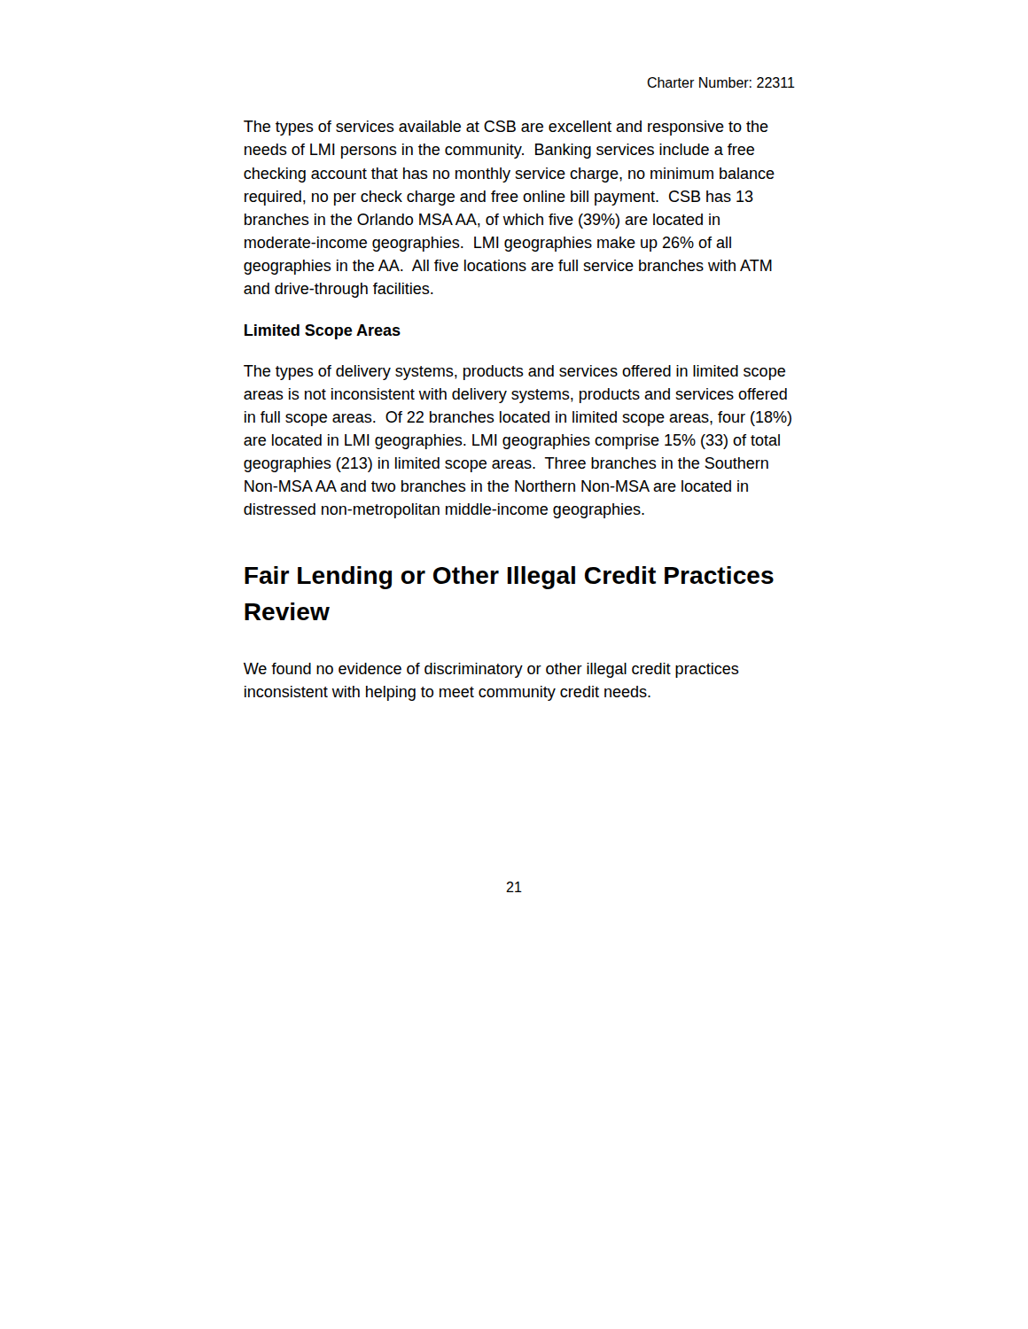Charter Number: 22311
The types of services available at CSB are excellent and responsive to the needs of LMI persons in the community. Banking services include a free checking account that has no monthly service charge, no minimum balance required, no per check charge and free online bill payment. CSB has 13 branches in the Orlando MSA AA, of which five (39%) are located in moderate-income geographies. LMI geographies make up 26% of all geographies in the AA. All five locations are full service branches with ATM and drive-through facilities.
Limited Scope Areas
The types of delivery systems, products and services offered in limited scope areas is not inconsistent with delivery systems, products and services offered in full scope areas. Of 22 branches located in limited scope areas, four (18%) are located in LMI geographies. LMI geographies comprise 15% (33) of total geographies (213) in limited scope areas. Three branches in the Southern Non-MSA AA and two branches in the Northern Non-MSA are located in distressed non-metropolitan middle-income geographies.
Fair Lending or Other Illegal Credit Practices Review
We found no evidence of discriminatory or other illegal credit practices inconsistent with helping to meet community credit needs.
21